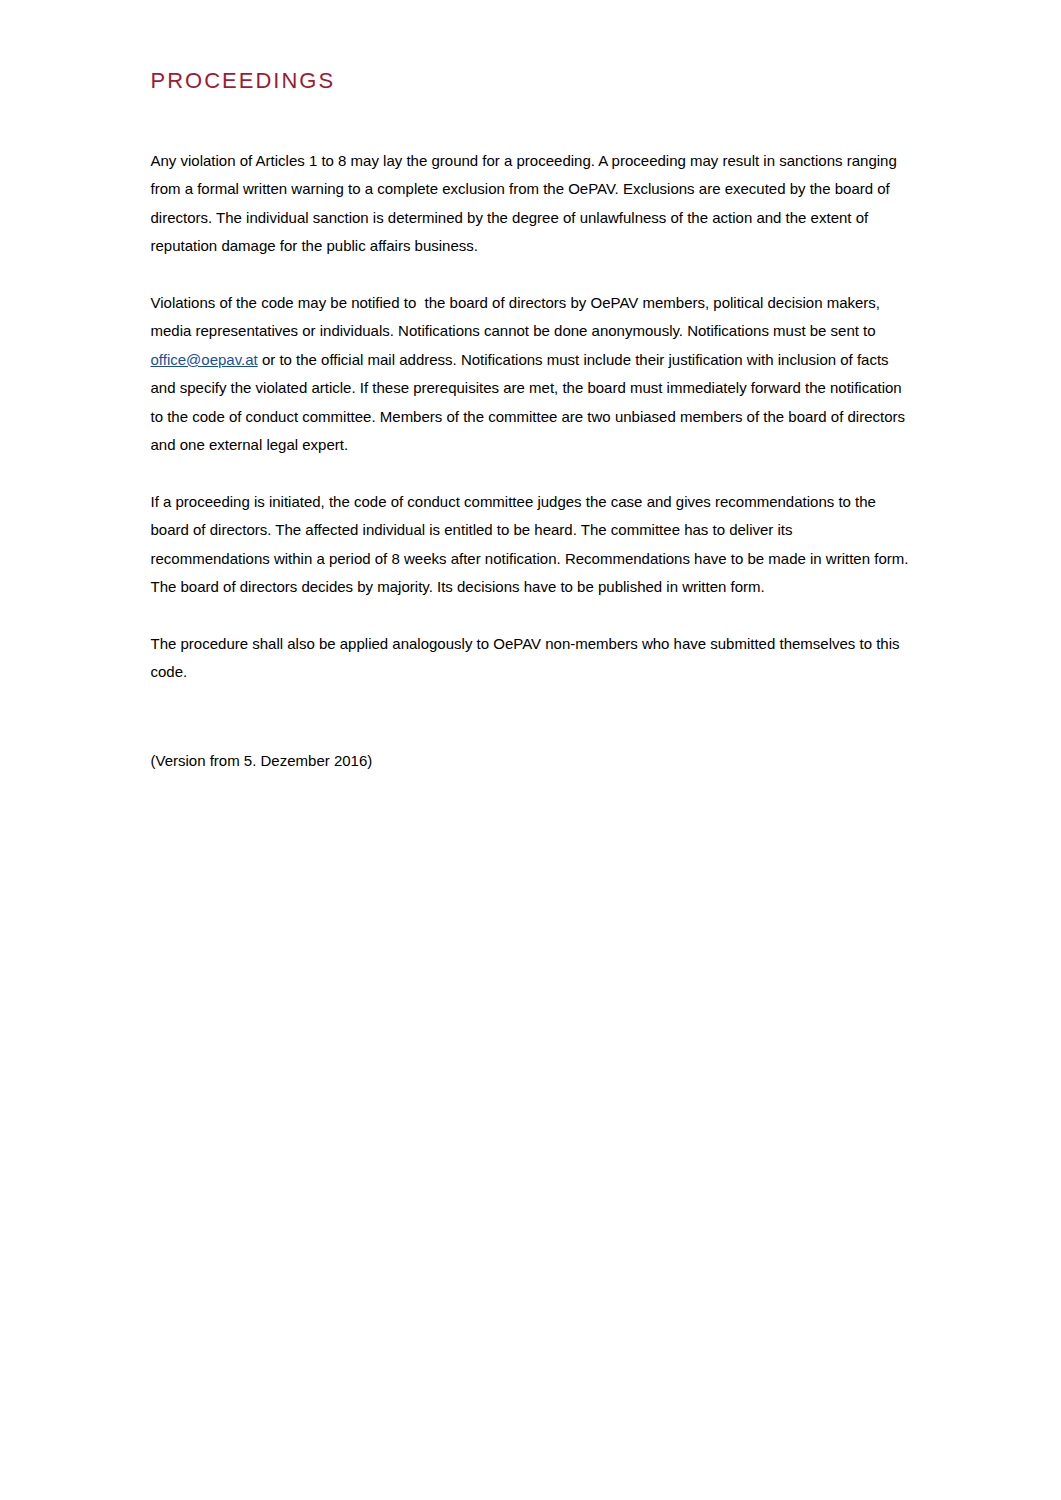PROCEEDINGS
Any violation of Articles 1 to 8 may lay the ground for a proceeding. A proceeding may result in sanctions ranging from a formal written warning to a complete exclusion from the OePAV. Exclusions are executed by the board of directors. The individual sanction is determined by the degree of unlawfulness of the action and the extent of reputation damage for the public affairs business.
Violations of the code may be notified to the board of directors by OePAV members, political decision makers, media representatives or individuals. Notifications cannot be done anonymously. Notifications must be sent to office@oepav.at or to the official mail address. Notifications must include their justification with inclusion of facts and specify the violated article. If these prerequisites are met, the board must immediately forward the notification to the code of conduct committee. Members of the committee are two unbiased members of the board of directors and one external legal expert.
If a proceeding is initiated, the code of conduct committee judges the case and gives recommendations to the board of directors. The affected individual is entitled to be heard. The committee has to deliver its recommendations within a period of 8 weeks after notification. Recommendations have to be made in written form. The board of directors decides by majority. Its decisions have to be published in written form.
The procedure shall also be applied analogously to OePAV non-members who have submitted themselves to this code.
(Version from 5. Dezember 2016)